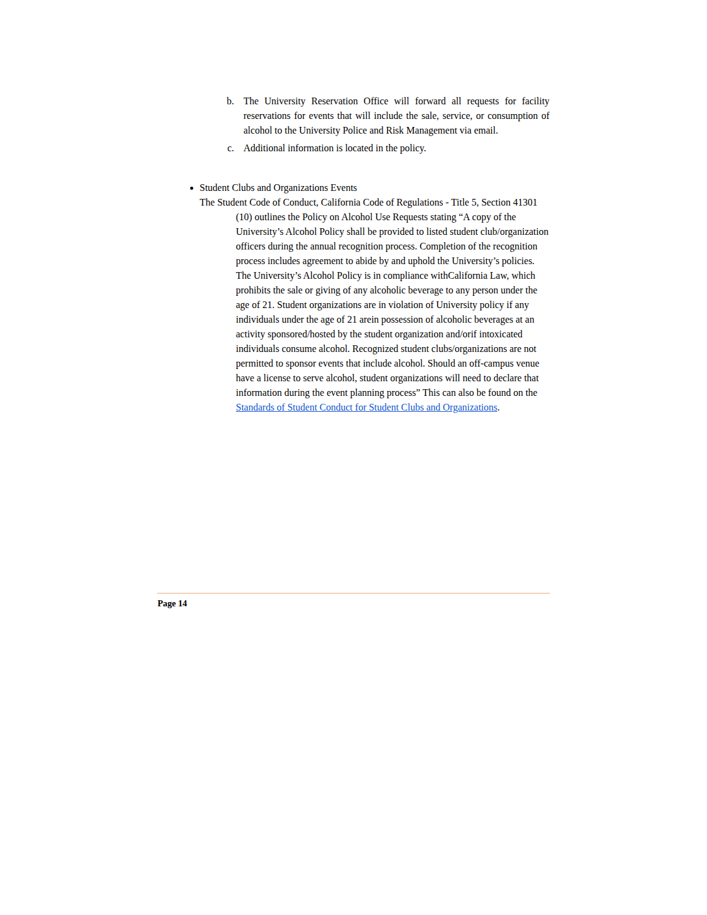The University Reservation Office will forward all requests for facility reservations for events that will include the sale, service, or consumption of alcohol to the University Police and Risk Management via email.
Additional information is located in the policy.
Student Clubs and Organizations Events
The Student Code of Conduct, California Code of Regulations - Title 5, Section 41301
(10) outlines the Policy on Alcohol Use Requests stating “A copy of the University’s Alcohol Policy shall be provided to listed student club/organization officers during the annual recognition process. Completion of the recognition process includes agreement to abide by and uphold the University’s policies. The University’s Alcohol Policy is in compliance withCalifornia Law, which prohibits the sale or giving of any alcoholic beverage to any person under the age of 21. Student organizations are in violation of University policy if any individuals under the age of 21 arein possession of alcoholic beverages at an activity sponsored/hosted by the student organization and/orif intoxicated individuals consume alcohol. Recognized student clubs/organizations are not permitted to sponsor events that include alcohol. Should an off-campus venue have a license to serve alcohol, student organizations will need to declare that information during the event planning process” This can also be found on the Standards of Student Conduct for Student Clubs and Organizations.
Page 14